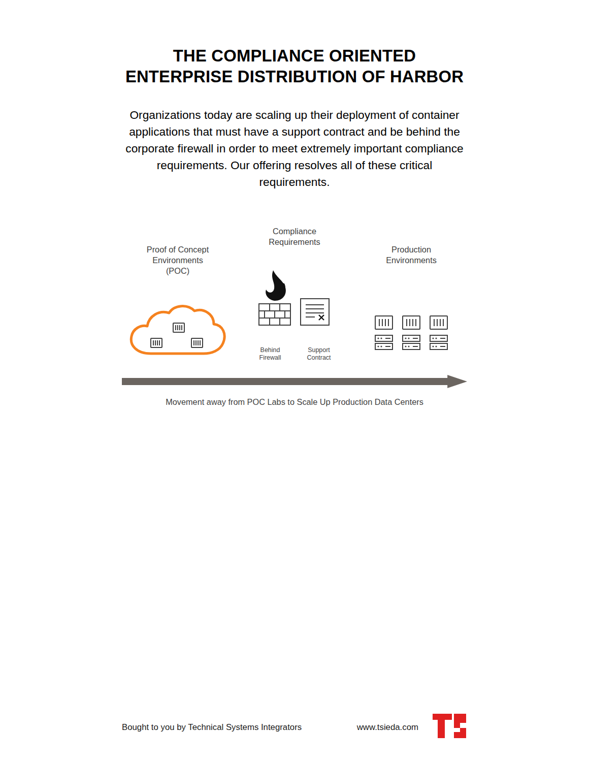THE COMPLIANCE ORIENTED ENTERPRISE DISTRIBUTION OF HARBOR
Organizations today are scaling up their deployment of container applications that must have a support contract and be behind the corporate firewall in order to meet extremely important compliance requirements. Our offering resolves all of these critical requirements.
Proof of Concept
Environments
(POC)
Compliance
Requirements
Behind
Firewall Support
Contract
Production
Environments
Movement away from POC Labs to Scale Up Production Data Centers
Bought to you by Technical Systems Integrators
www.tsieda.com